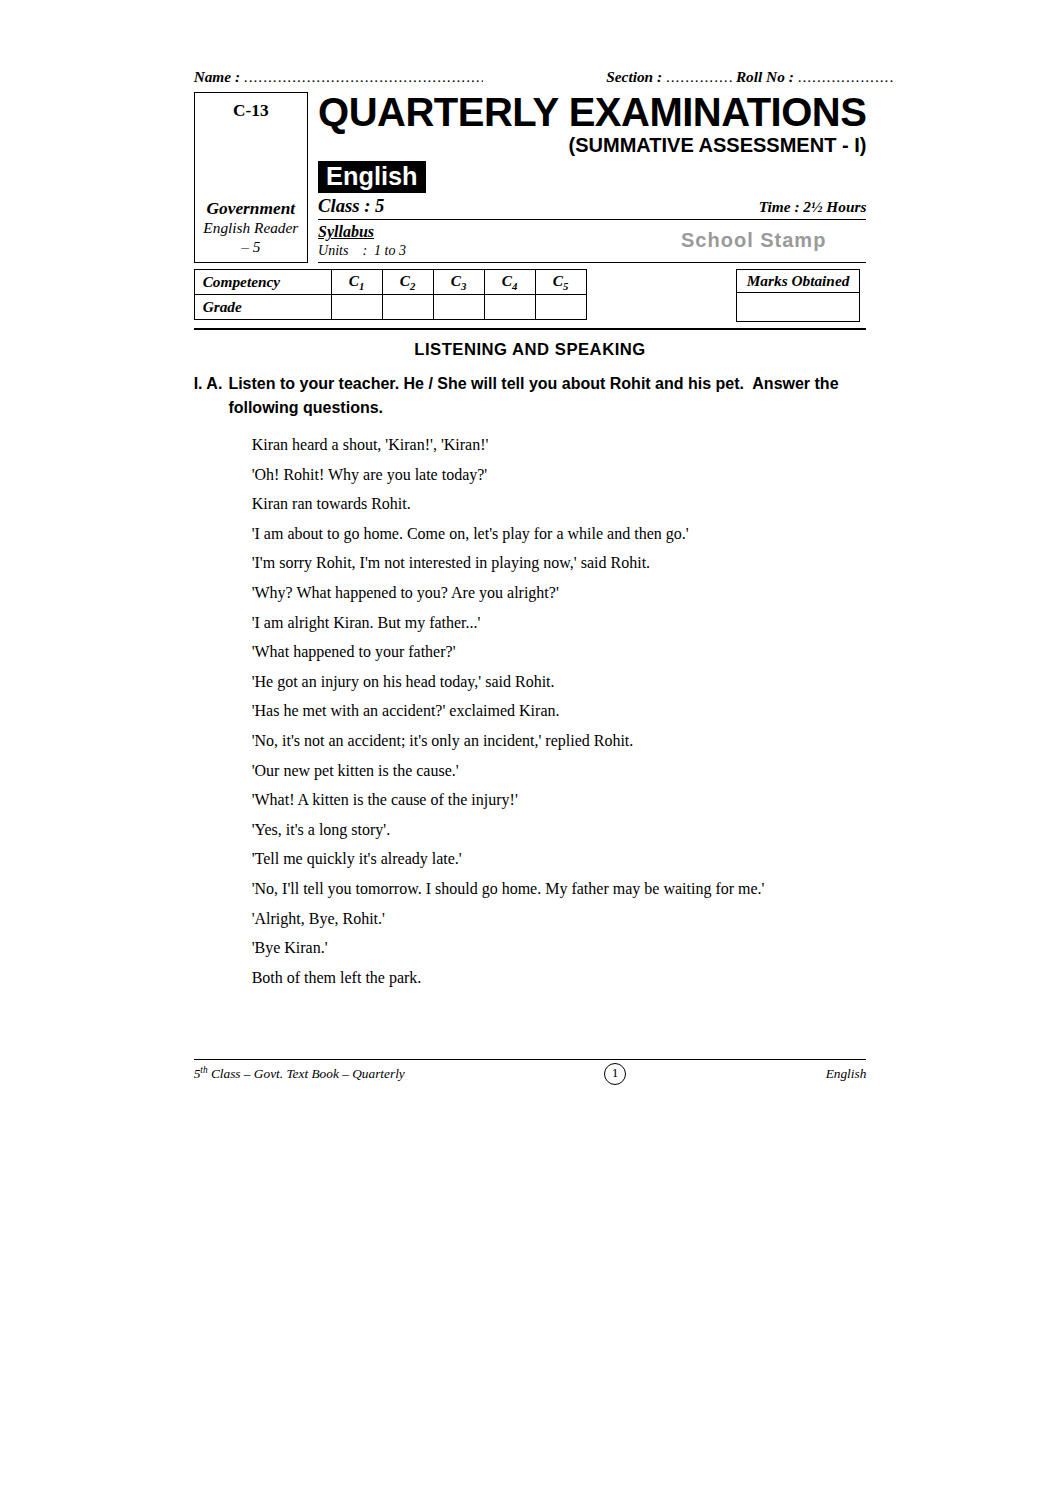Name : ........................................................................... Section : .............. Roll No : ..........................
C-13
Government
English Reader – 5
QUARTERLY EXAMINATIONS
(SUMMATIVE ASSESSMENT - I)
English
Class : 5 Time : 2½ Hours
Syllabus
Units : 1 to 3
School Stamp
| Competency | C 1 | C 2 | C 3 | C 4 | C 5 |
| Grade | | | | | |
| Marks Obtained |
LISTENING AND SPEAKING
I. A.
Listen to your teacher. He / She will tell you about Rohit and his pet. Answer the following questions.
Kiran heard a shout, 'Kiran!', 'Kiran!'
'Oh! Rohit! Why are you late today?'
Kiran ran towards Rohit.
'I am about to go home. Come on, let's play for a while and then go.'
'I'm sorry Rohit, I'm not interested in playing now,' said Rohit.
'Why? What happened to you? Are you alright?'
'I am alright Kiran. But my father...'
'What happened to your father?'
'He got an injury on his head today,' said Rohit.
'Has he met with an accident?' exclaimed Kiran.
'No, it's not an accident; it's only an incident,' replied Rohit.
'Our new pet kitten is the cause.'
'What! A kitten is the cause of the injury!'
'Yes, it's a long story'.
'Tell me quickly it's already late.'
'No, I'll tell you tomorrow. I should go home. My father may be waiting for me.'
'Alright, Bye, Rohit.'
'Bye Kiran.'
Both of them left the park.
5th Class – Govt. Text Book – Quarterly
1
English